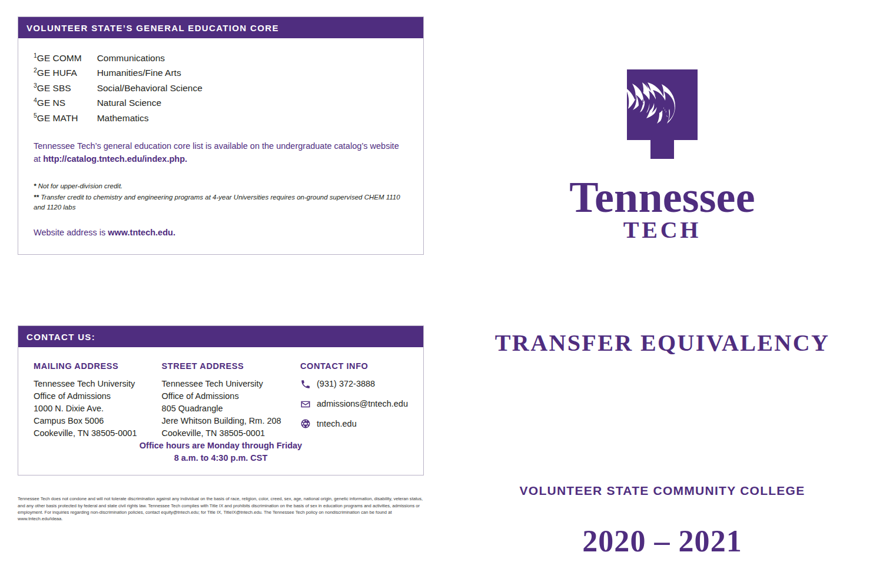Volunteer State’s General Education Core
1GE COMM
Communications
2GE HUFA
Humanities/Fine Arts
3GE SBS
Social/Behavioral Science
4GE NS
Natural Science
5GE MATH
Mathematics
Tennessee Tech’s general education core list is available on the undergraduate catalog’s website at http://catalog.tntech.edu/index.php.
* Not for upper-division credit.
** Transfer credit to chemistry and engineering programs at 4-year Universities requires on-ground supervised CHEM 1110 and 1120 labs
Website address is www.tntech.edu.
Contact Us:
Mailing Address
Tennessee Tech University
Office of Admissions
1000 N. Dixie Ave.
Campus Box 5006
Cookeville, TN 38505-0001
Street Address
Tennessee Tech University
Office of Admissions
805 Quadrangle
Jere Whitson Building, Rm. 208
Cookeville, TN 38505-0001
Contact Info
(931) 372-3888
admissions@tntech.edu
tntech.edu
Office hours are Monday through Friday
8 a.m. to 4:30 p.m. CST
Tennessee Tech does not condone and will not tolerate discrimination against any individual on the basis of race, religion, color, creed, sex, age, national origin, genetic information, disability, veteran status, and any other basis protected by federal and state civil rights law. Tennessee Tech complies with Title IX and prohibits discrimination on the basis of sex in education programs and activities, admissions or employment. For inquiries regarding non-discrimination policies, contact equity@tntech.edu; for Title IX, TitleIX@tntech.edu. The Tennessee Tech policy on nondiscrimination can be found at www.tntech.edu/ideaa.
Tennessee TECH
TRANSFER EQUIVALENCY
VOLUNTEER STATE COMMUNITY COLLEGE
2020 – 2021